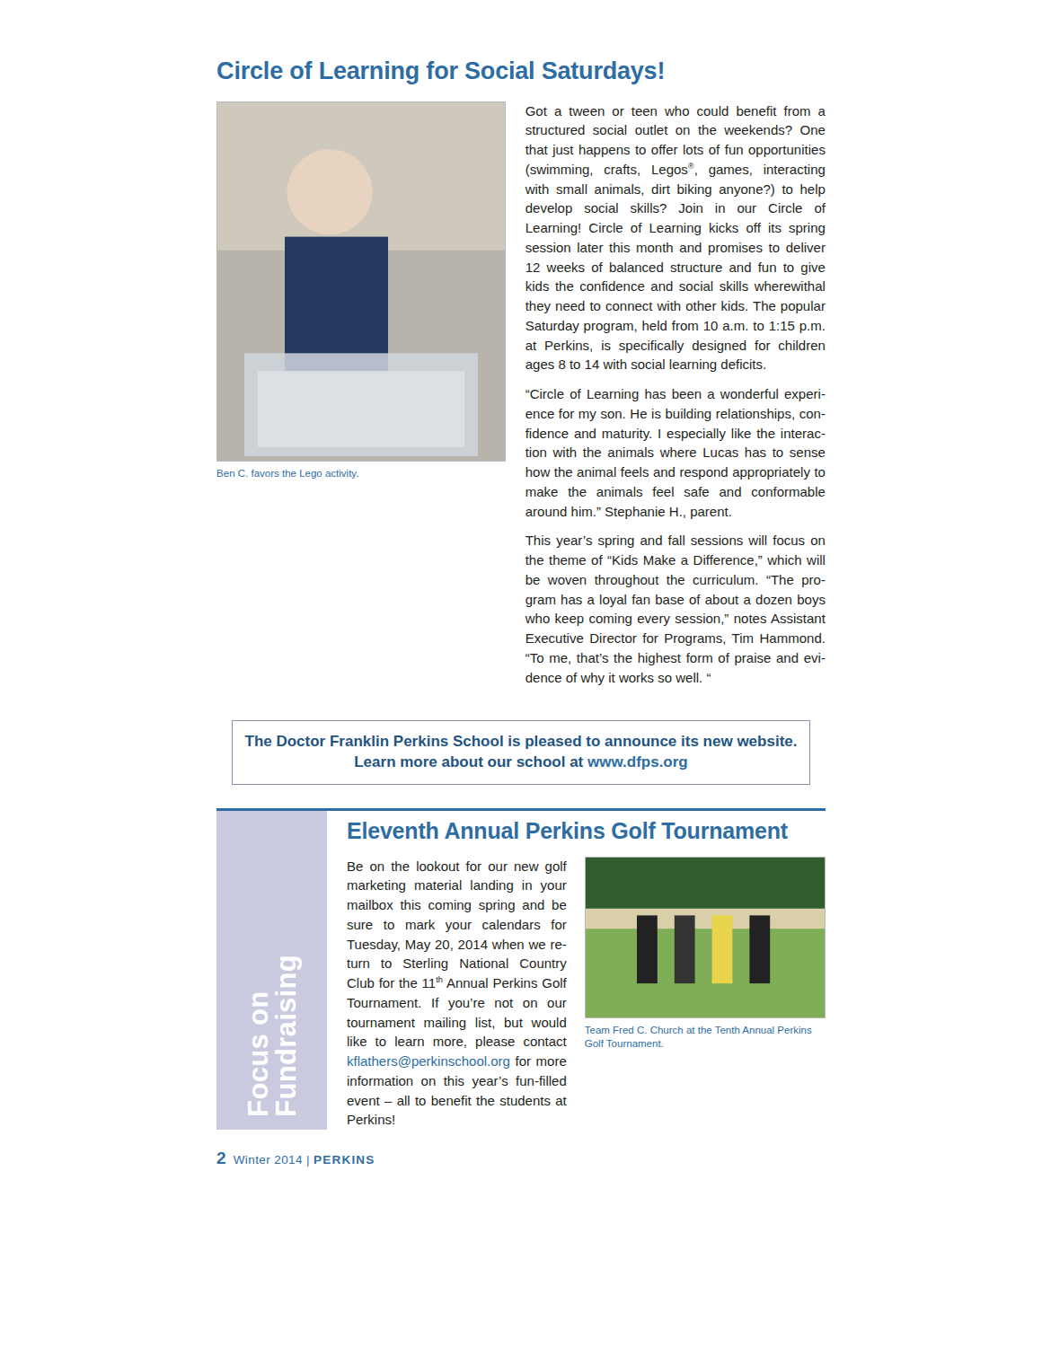Circle of Learning for Social Saturdays!
Ben C. favors the Lego activity.
Got a tween or teen who could benefit from a structured social outlet on the weekends? One that just happens to offer lots of fun opportunities (swimming, crafts, Legos®, games, interacting with small animals, dirt biking anyone?) to help develop social skills? Join in our Circle of Learning! Circle of Learning kicks off its spring session later this month and promises to deliver 12 weeks of balanced structure and fun to give kids the confidence and social skills wherewithal they need to connect with other kids. The popular Saturday program, held from 10 a.m. to 1:15 p.m. at Perkins, is specifically designed for children ages 8 to 14 with social learning deficits.
“Circle of Learning has been a wonderful experience for my son. He is building relationships, confidence and maturity. I especially like the interaction with the animals where Lucas has to sense how the animal feels and respond appropriately to make the animals feel safe and conformable around him.” Stephanie H., parent.
This year’s spring and fall sessions will focus on the theme of “Kids Make a Difference,” which will be woven throughout the curriculum. “The program has a loyal fan base of about a dozen boys who keep coming every session,” notes Assistant Executive Director for Programs, Tim Hammond. “To me, that’s the highest form of praise and evidence of why it works so well. “
The Doctor Franklin Perkins School is pleased to announce its new website.
Learn more about our school at www.dfps.org
Focus on
Fundraising
Eleventh Annual Perkins Golf Tournament
Be on the lookout for our new golf marketing material landing in your mailbox this coming spring and be sure to mark your calendars for Tuesday, May 20, 2014 when we return to Sterling National Country Club for the 11th Annual Perkins Golf Tournament. If you’re not on our tournament mailing list, but would like to learn more, please contact kflathers@perkinschool.org for more information on this year’s fun-filled event – all to benefit the students at Perkins!
Team Fred C. Church at the Tenth Annual Perkins Golf Tournament.
2 Winter 2014 | PERKINS